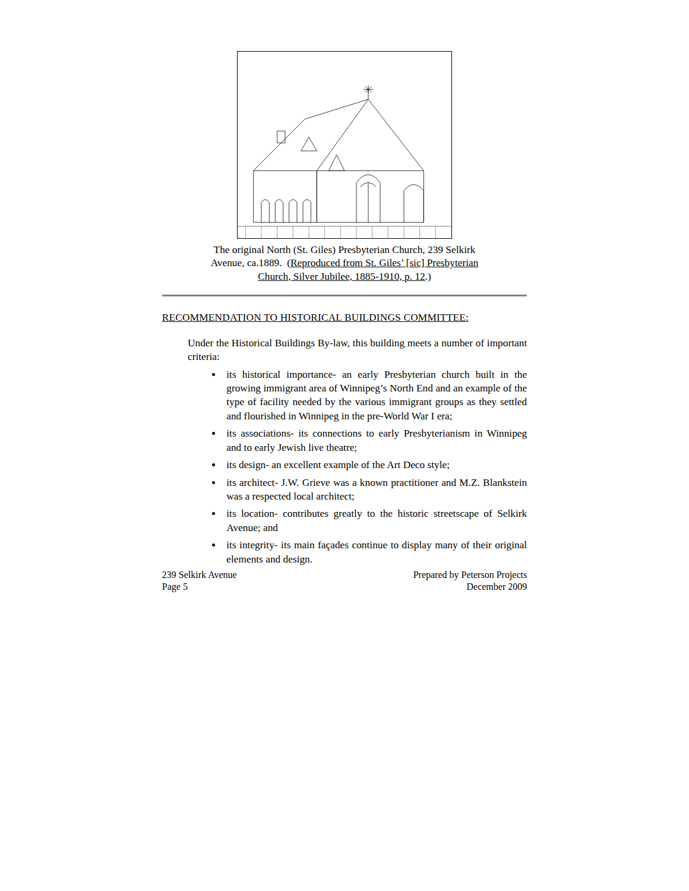The original North (St. Giles) Presbyterian Church, 239 Selkirk
Avenue, ca.1889. (Reproduced from St. Giles’ [sic] Presbyterian
Church, Silver Jubilee, 1885-1910, p. 12.)
RECOMMENDATION TO HISTORICAL BUILDINGS COMMITTEE:
Under the Historical Buildings By-law, this building meets a number of important criteria:
its historical importance- an early Presbyterian church built in the growing immigrant area of Winnipeg’s North End and an example of the type of facility needed by the various immigrant groups as they settled and flourished in Winnipeg in the pre-World War I era;
its associations- its connections to early Presbyterianism in Winnipeg and to early Jewish live theatre;
its design- an excellent example of the Art Deco style;
its architect- J.W. Grieve was a known practitioner and M.Z. Blankstein was a respected local architect;
its location- contributes greatly to the historic streetscape of Selkirk Avenue; and
its integrity- its main façades continue to display many of their original elements and design.
239 Selkirk Avenue
Page 5
Prepared by Peterson Projects
December 2009